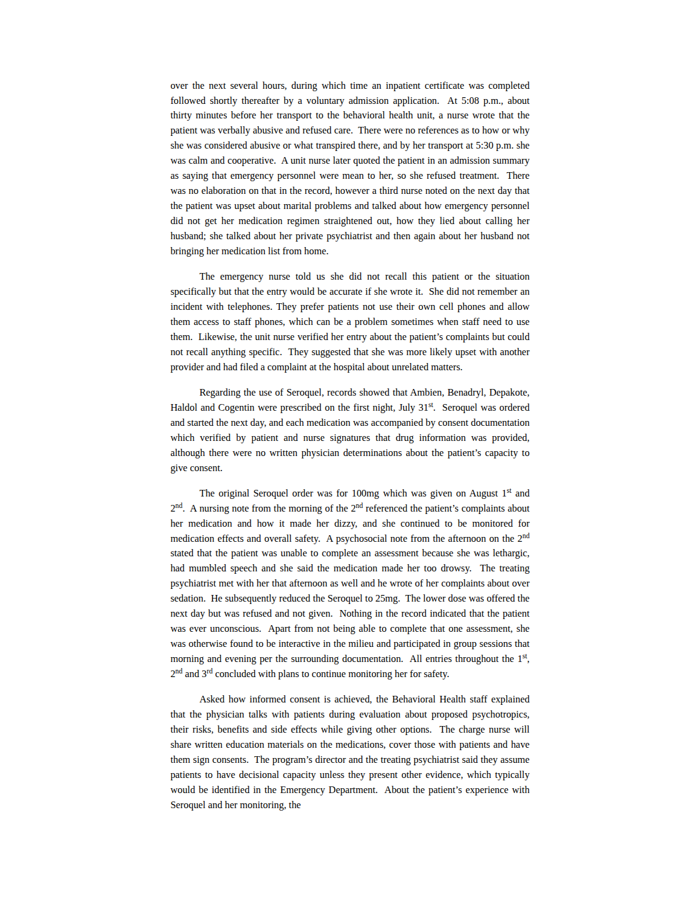over the next several hours, during which time an inpatient certificate was completed followed shortly thereafter by a voluntary admission application. At 5:08 p.m., about thirty minutes before her transport to the behavioral health unit, a nurse wrote that the patient was verbally abusive and refused care. There were no references as to how or why she was considered abusive or what transpired there, and by her transport at 5:30 p.m. she was calm and cooperative. A unit nurse later quoted the patient in an admission summary as saying that emergency personnel were mean to her, so she refused treatment. There was no elaboration on that in the record, however a third nurse noted on the next day that the patient was upset about marital problems and talked about how emergency personnel did not get her medication regimen straightened out, how they lied about calling her husband; she talked about her private psychiatrist and then again about her husband not bringing her medication list from home.
The emergency nurse told us she did not recall this patient or the situation specifically but that the entry would be accurate if she wrote it. She did not remember an incident with telephones. They prefer patients not use their own cell phones and allow them access to staff phones, which can be a problem sometimes when staff need to use them. Likewise, the unit nurse verified her entry about the patient’s complaints but could not recall anything specific. They suggested that she was more likely upset with another provider and had filed a complaint at the hospital about unrelated matters.
Regarding the use of Seroquel, records showed that Ambien, Benadryl, Depakote, Haldol and Cogentin were prescribed on the first night, July 31st. Seroquel was ordered and started the next day, and each medication was accompanied by consent documentation which verified by patient and nurse signatures that drug information was provided, although there were no written physician determinations about the patient’s capacity to give consent.
The original Seroquel order was for 100mg which was given on August 1st and 2nd. A nursing note from the morning of the 2nd referenced the patient’s complaints about her medication and how it made her dizzy, and she continued to be monitored for medication effects and overall safety. A psychosocial note from the afternoon on the 2nd stated that the patient was unable to complete an assessment because she was lethargic, had mumbled speech and she said the medication made her too drowsy. The treating psychiatrist met with her that afternoon as well and he wrote of her complaints about over sedation. He subsequently reduced the Seroquel to 25mg. The lower dose was offered the next day but was refused and not given. Nothing in the record indicated that the patient was ever unconscious. Apart from not being able to complete that one assessment, she was otherwise found to be interactive in the milieu and participated in group sessions that morning and evening per the surrounding documentation. All entries throughout the 1st, 2nd and 3rd concluded with plans to continue monitoring her for safety.
Asked how informed consent is achieved, the Behavioral Health staff explained that the physician talks with patients during evaluation about proposed psychotropics, their risks, benefits and side effects while giving other options. The charge nurse will share written education materials on the medications, cover those with patients and have them sign consents. The program’s director and the treating psychiatrist said they assume patients to have decisional capacity unless they present other evidence, which typically would be identified in the Emergency Department. About the patient’s experience with Seroquel and her monitoring, the